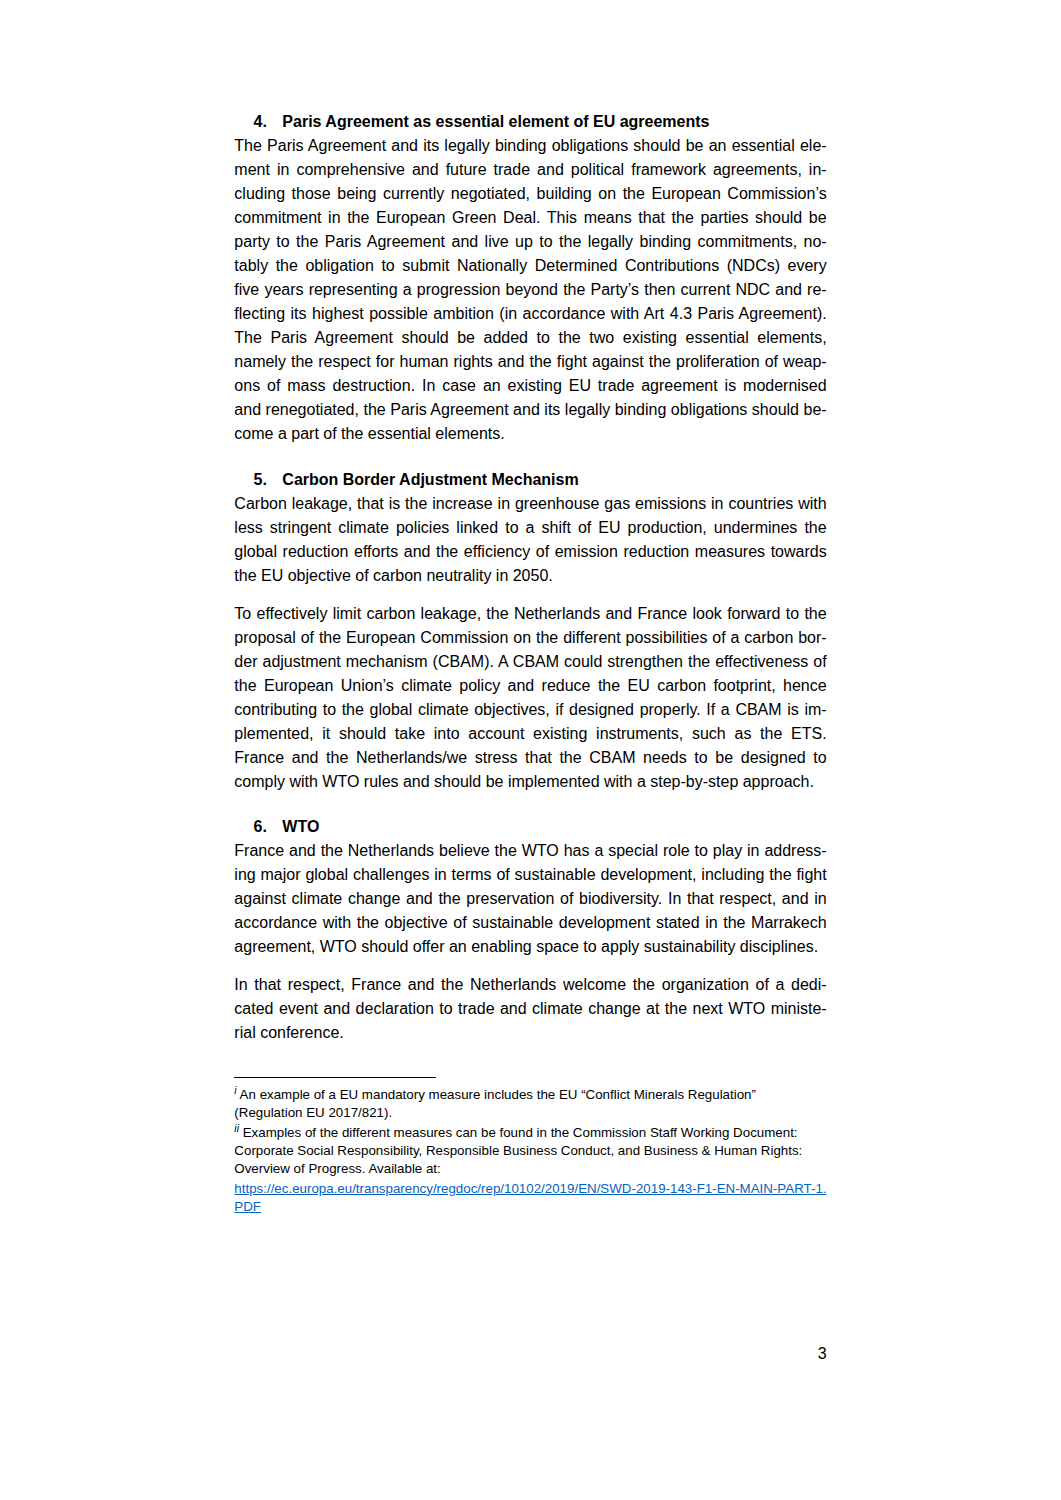Paris Agreement as essential element of EU agreements
The Paris Agreement and its legally binding obligations should be an essential element in comprehensive and future trade and political framework agreements, including those being currently negotiated, building on the European Commission’s commitment in the European Green Deal. This means that the parties should be party to the Paris Agreement and live up to the legally binding commitments, notably the obligation to submit Nationally Determined Contributions (NDCs) every five years representing a progression beyond the Party’s then current NDC and reflecting its highest possible ambition (in accordance with Art 4.3 Paris Agreement). The Paris Agreement should be added to the two existing essential elements, namely the respect for human rights and the fight against the proliferation of weapons of mass destruction. In case an existing EU trade agreement is modernised and renegotiated, the Paris Agreement and its legally binding obligations should become a part of the essential elements.
Carbon Border Adjustment Mechanism
Carbon leakage, that is the increase in greenhouse gas emissions in countries with less stringent climate policies linked to a shift of EU production, undermines the global reduction efforts and the efficiency of emission reduction measures towards the EU objective of carbon neutrality in 2050.
To effectively limit carbon leakage, the Netherlands and France look forward to the proposal of the European Commission on the different possibilities of a carbon border adjustment mechanism (CBAM). A CBAM could strengthen the effectiveness of the European Union’s climate policy and reduce the EU carbon footprint, hence contributing to the global climate objectives, if designed properly. If a CBAM is implemented, it should take into account existing instruments, such as the ETS. France and the Netherlands/we stress that the CBAM needs to be designed to comply with WTO rules and should be implemented with a step-by-step approach.
WTO
France and the Netherlands believe the WTO has a special role to play in addressing major global challenges in terms of sustainable development, including the fight against climate change and the preservation of biodiversity. In that respect, and in accordance with the objective of sustainable development stated in the Marrakech agreement, WTO should offer an enabling space to apply sustainability disciplines.
In that respect, France and the Netherlands welcome the organization of a dedicated event and declaration to trade and climate change at the next WTO ministerial conference.
i An example of a EU mandatory measure includes the EU “Conflict Minerals Regulation” (Regulation EU 2017/821).
ii Examples of the different measures can be found in the Commission Staff Working Document: Corporate Social Responsibility, Responsible Business Conduct, and Business & Human Rights: Overview of Progress. Available at:
https://ec.europa.eu/transparency/regdoc/rep/10102/2019/EN/SWD-2019-143-F1-EN-MAIN-PART-1.PDF
3